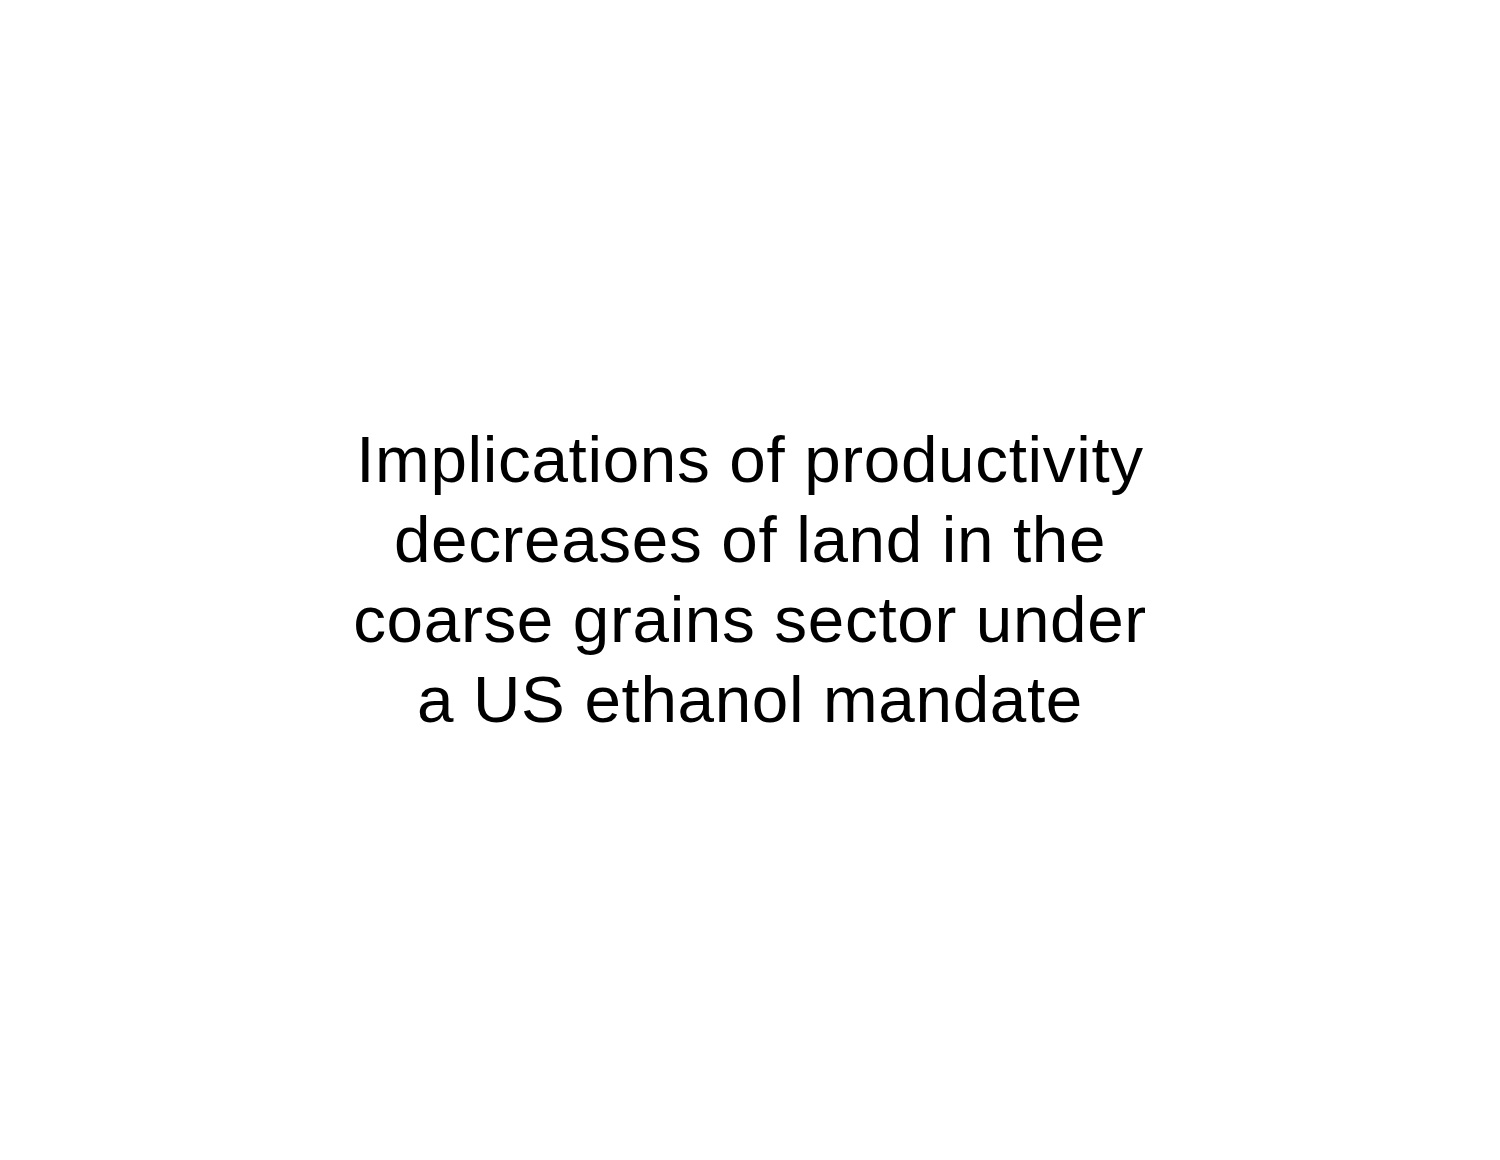Implications of productivity decreases of land in the coarse grains sector under a US ethanol mandate